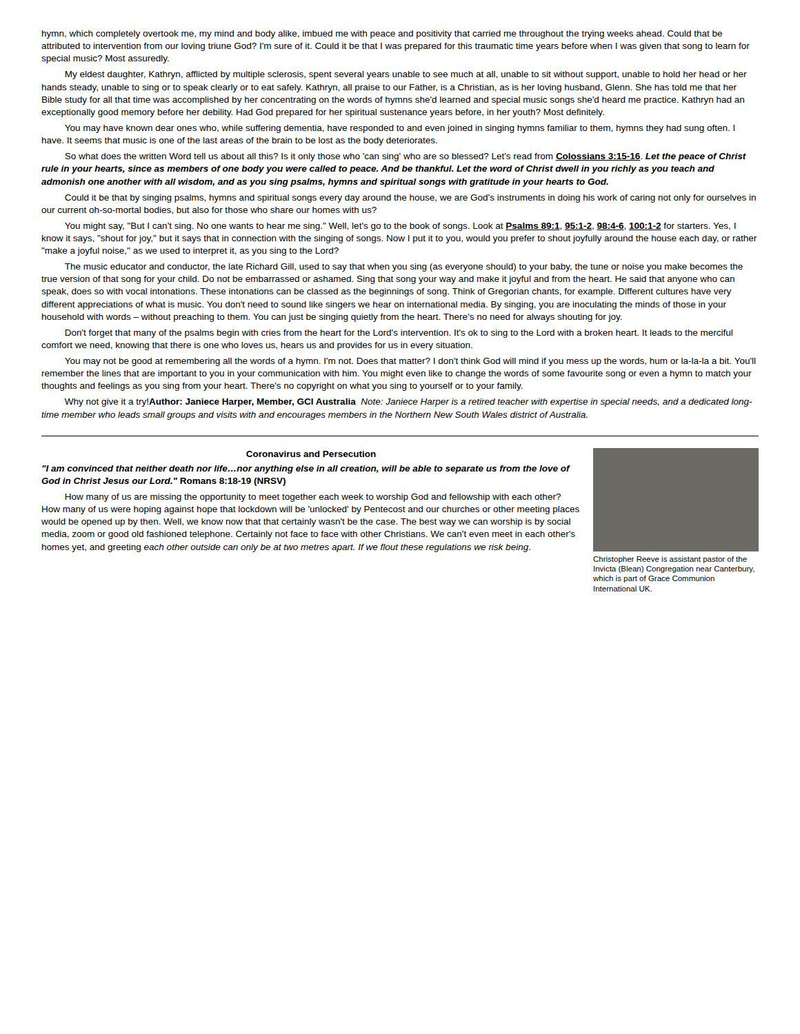hymn, which completely overtook me, my mind and body alike, imbued me with peace and positivity that carried me throughout the trying weeks ahead. Could that be attributed to intervention from our loving triune God? I'm sure of it. Could it be that I was prepared for this traumatic time years before when I was given that song to learn for special music? Most assuredly.
My eldest daughter, Kathryn, afflicted by multiple sclerosis, spent several years unable to see much at all, unable to sit without support, unable to hold her head or her hands steady, unable to sing or to speak clearly or to eat safely. Kathryn, all praise to our Father, is a Christian, as is her loving husband, Glenn. She has told me that her Bible study for all that time was accomplished by her concentrating on the words of hymns she'd learned and special music songs she'd heard me practice. Kathryn had an exceptionally good memory before her debility. Had God prepared for her spiritual sustenance years before, in her youth? Most definitely.
You may have known dear ones who, while suffering dementia, have responded to and even joined in singing hymns familiar to them, hymns they had sung often. I have. It seems that music is one of the last areas of the brain to be lost as the body deteriorates.
So what does the written Word tell us about all this? Is it only those who 'can sing' who are so blessed? Let's read from Colossians 3:15-16. Let the peace of Christ rule in your hearts, since as members of one body you were called to peace. And be thankful. Let the word of Christ dwell in you richly as you teach and admonish one another with all wisdom, and as you sing psalms, hymns and spiritual songs with gratitude in your hearts to God.
Could it be that by singing psalms, hymns and spiritual songs every day around the house, we are God's instruments in doing his work of caring not only for ourselves in our current oh-so-mortal bodies, but also for those who share our homes with us?
You might say, "But I can't sing. No one wants to hear me sing." Well, let's go to the book of songs. Look at Psalms 89:1, 95:1-2, 98:4-6, 100:1-2 for starters. Yes, I know it says, "shout for joy," but it says that in connection with the singing of songs. Now I put it to you, would you prefer to shout joyfully around the house each day, or rather "make a joyful noise," as we used to interpret it, as you sing to the Lord?
The music educator and conductor, the late Richard Gill, used to say that when you sing (as everyone should) to your baby, the tune or noise you make becomes the true version of that song for your child. Do not be embarrassed or ashamed. Sing that song your way and make it joyful and from the heart. He said that anyone who can speak, does so with vocal intonations. These intonations can be classed as the beginnings of song. Think of Gregorian chants, for example. Different cultures have very different appreciations of what is music. You don't need to sound like singers we hear on international media. By singing, you are inoculating the minds of those in your household with words – without preaching to them. You can just be singing quietly from the heart. There's no need for always shouting for joy.
Don't forget that many of the psalms begin with cries from the heart for the Lord's intervention. It's ok to sing to the Lord with a broken heart. It leads to the merciful comfort we need, knowing that there is one who loves us, hears us and provides for us in every situation.
You may not be good at remembering all the words of a hymn. I'm not. Does that matter? I don't think God will mind if you mess up the words, hum or la-la-la a bit. You'll remember the lines that are important to you in your communication with him. You might even like to change the words of some favourite song or even a hymn to match your thoughts and feelings as you sing from your heart. There's no copyright on what you sing to yourself or to your family.
Why not give it a try!Author: Janiece Harper, Member, GCI Australia Note: Janiece Harper is a retired teacher with expertise in special needs, and a dedicated long-time member who leads small groups and visits with and encourages members in the Northern New South Wales district of Australia.
Christopher Reeve is assistant pastor of the Invicta (Blean) Congregation near Canterbury, which is part of Grace Communion International UK.
Coronavirus and Persecution
"I am convinced that neither death nor life…nor anything else in all creation, will be able to separate us from the love of God in Christ Jesus our Lord." Romans 8:18-19 (NRSV)
How many of us are missing the opportunity to meet together each week to worship God and fellowship with each other? How many of us were hoping against hope that lockdown will be 'unlocked' by Pentecost and our churches or other meeting places would be opened up by then. Well, we know now that that certainly wasn't be the case. The best way we can worship is by social media, zoom or good old fashioned telephone. Certainly not face to face with other Christians. We can't even meet in each other's homes yet, and greeting each other outside can only be at two metres apart. If we flout these regulations we risk being.